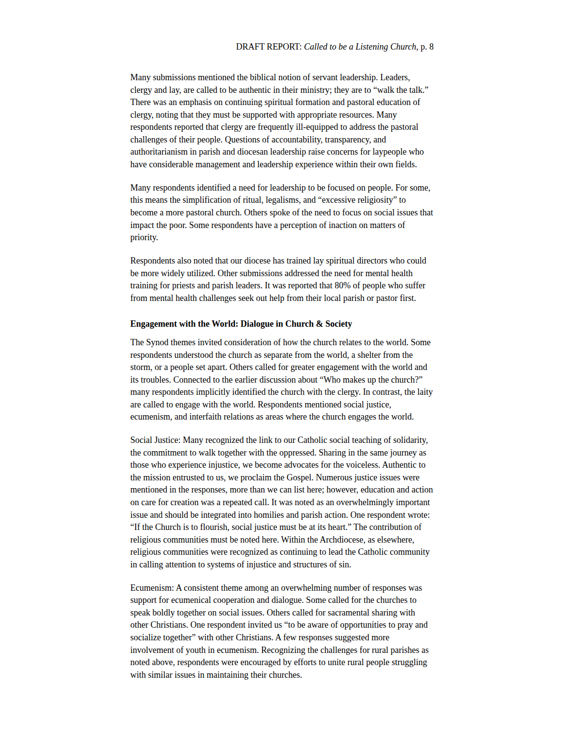DRAFT REPORT: Called to be a Listening Church, p. 8
Many submissions mentioned the biblical notion of servant leadership. Leaders, clergy and lay, are called to be authentic in their ministry; they are to “walk the talk.” There was an emphasis on continuing spiritual formation and pastoral education of clergy, noting that they must be supported with appropriate resources. Many respondents reported that clergy are frequently ill-equipped to address the pastoral challenges of their people. Questions of accountability, transparency, and authoritarianism in parish and diocesan leadership raise concerns for laypeople who have considerable management and leadership experience within their own fields.
Many respondents identified a need for leadership to be focused on people. For some, this means the simplification of ritual, legalisms, and “excessive religiosity” to become a more pastoral church. Others spoke of the need to focus on social issues that impact the poor. Some respondents have a perception of inaction on matters of priority.
Respondents also noted that our diocese has trained lay spiritual directors who could be more widely utilized. Other submissions addressed the need for mental health training for priests and parish leaders. It was reported that 80% of people who suffer from mental health challenges seek out help from their local parish or pastor first.
Engagement with the World: Dialogue in Church & Society
The Synod themes invited consideration of how the church relates to the world. Some respondents understood the church as separate from the world, a shelter from the storm, or a people set apart. Others called for greater engagement with the world and its troubles. Connected to the earlier discussion about “Who makes up the church?” many respondents implicitly identified the church with the clergy. In contrast, the laity are called to engage with the world. Respondents mentioned social justice, ecumenism, and interfaith relations as areas where the church engages the world.
Social Justice: Many recognized the link to our Catholic social teaching of solidarity, the commitment to walk together with the oppressed. Sharing in the same journey as those who experience injustice, we become advocates for the voiceless. Authentic to the mission entrusted to us, we proclaim the Gospel. Numerous justice issues were mentioned in the responses, more than we can list here; however, education and action on care for creation was a repeated call. It was noted as an overwhelmingly important issue and should be integrated into homilies and parish action. One respondent wrote: “If the Church is to flourish, social justice must be at its heart.” The contribution of religious communities must be noted here. Within the Archdiocese, as elsewhere, religious communities were recognized as continuing to lead the Catholic community in calling attention to systems of injustice and structures of sin.
Ecumenism: A consistent theme among an overwhelming number of responses was support for ecumenical cooperation and dialogue. Some called for the churches to speak boldly together on social issues. Others called for sacramental sharing with other Christians. One respondent invited us “to be aware of opportunities to pray and socialize together” with other Christians. A few responses suggested more involvement of youth in ecumenism. Recognizing the challenges for rural parishes as noted above, respondents were encouraged by efforts to unite rural people struggling with similar issues in maintaining their churches.